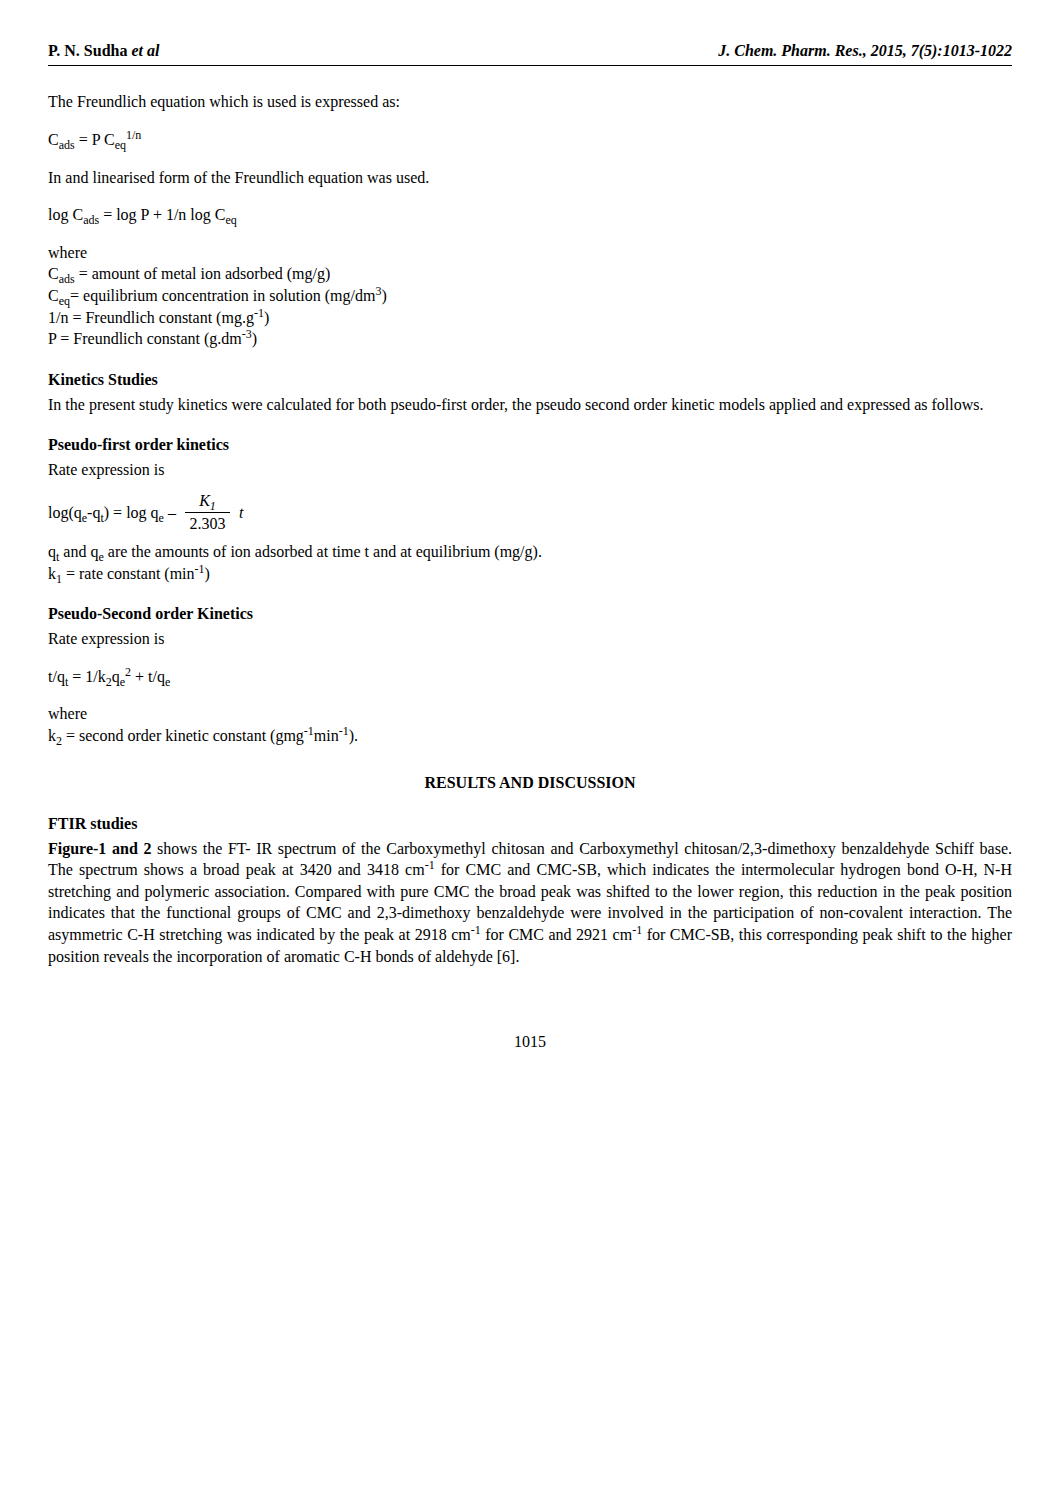P. N. Sudha et al
J. Chem. Pharm. Res., 2015, 7(5):1013-1022
The Freundlich equation which is used is expressed as:
Cads = P Ceq1/n
In and linearised form of the Freundlich equation was used.
log Cads = log P + 1/n log Ceq
where
Cads = amount of metal ion adsorbed (mg/g)
Ceq= equilibrium concentration in solution (mg/dm3)
1/n = Freundlich constant (mg.g-1)
P = Freundlich constant (g.dm-3)
Kinetics Studies
In the present study kinetics were calculated for both pseudo-first order, the pseudo second order kinetic models applied and expressed as follows.
Pseudo-first order kinetics
Rate expression is
log(qe-qt) = log qe – K1 2.303 t
qt and qe are the amounts of ion adsorbed at time t and at equilibrium (mg/g).
k1 = rate constant (min-1)
Pseudo-Second order Kinetics
Rate expression is
t/qt = 1/k2qe2 + t/qe
where
k2 = second order kinetic constant (gmg-1min-1).
RESULTS AND DISCUSSION
FTIR studies
Figure-1 and 2 shows the FT- IR spectrum of the Carboxymethyl chitosan and Carboxymethyl chitosan/2,3-dimethoxy benzaldehyde Schiff base. The spectrum shows a broad peak at 3420 and 3418 cm-1 for CMC and CMC-SB, which indicates the intermolecular hydrogen bond O-H, N-H stretching and polymeric association. Compared with pure CMC the broad peak was shifted to the lower region, this reduction in the peak position indicates that the functional groups of CMC and 2,3-dimethoxy benzaldehyde were involved in the participation of non-covalent interaction. The asymmetric C-H stretching was indicated by the peak at 2918 cm-1 for CMC and 2921 cm-1 for CMC-SB, this corresponding peak shift to the higher position reveals the incorporation of aromatic C-H bonds of aldehyde [6].
1015